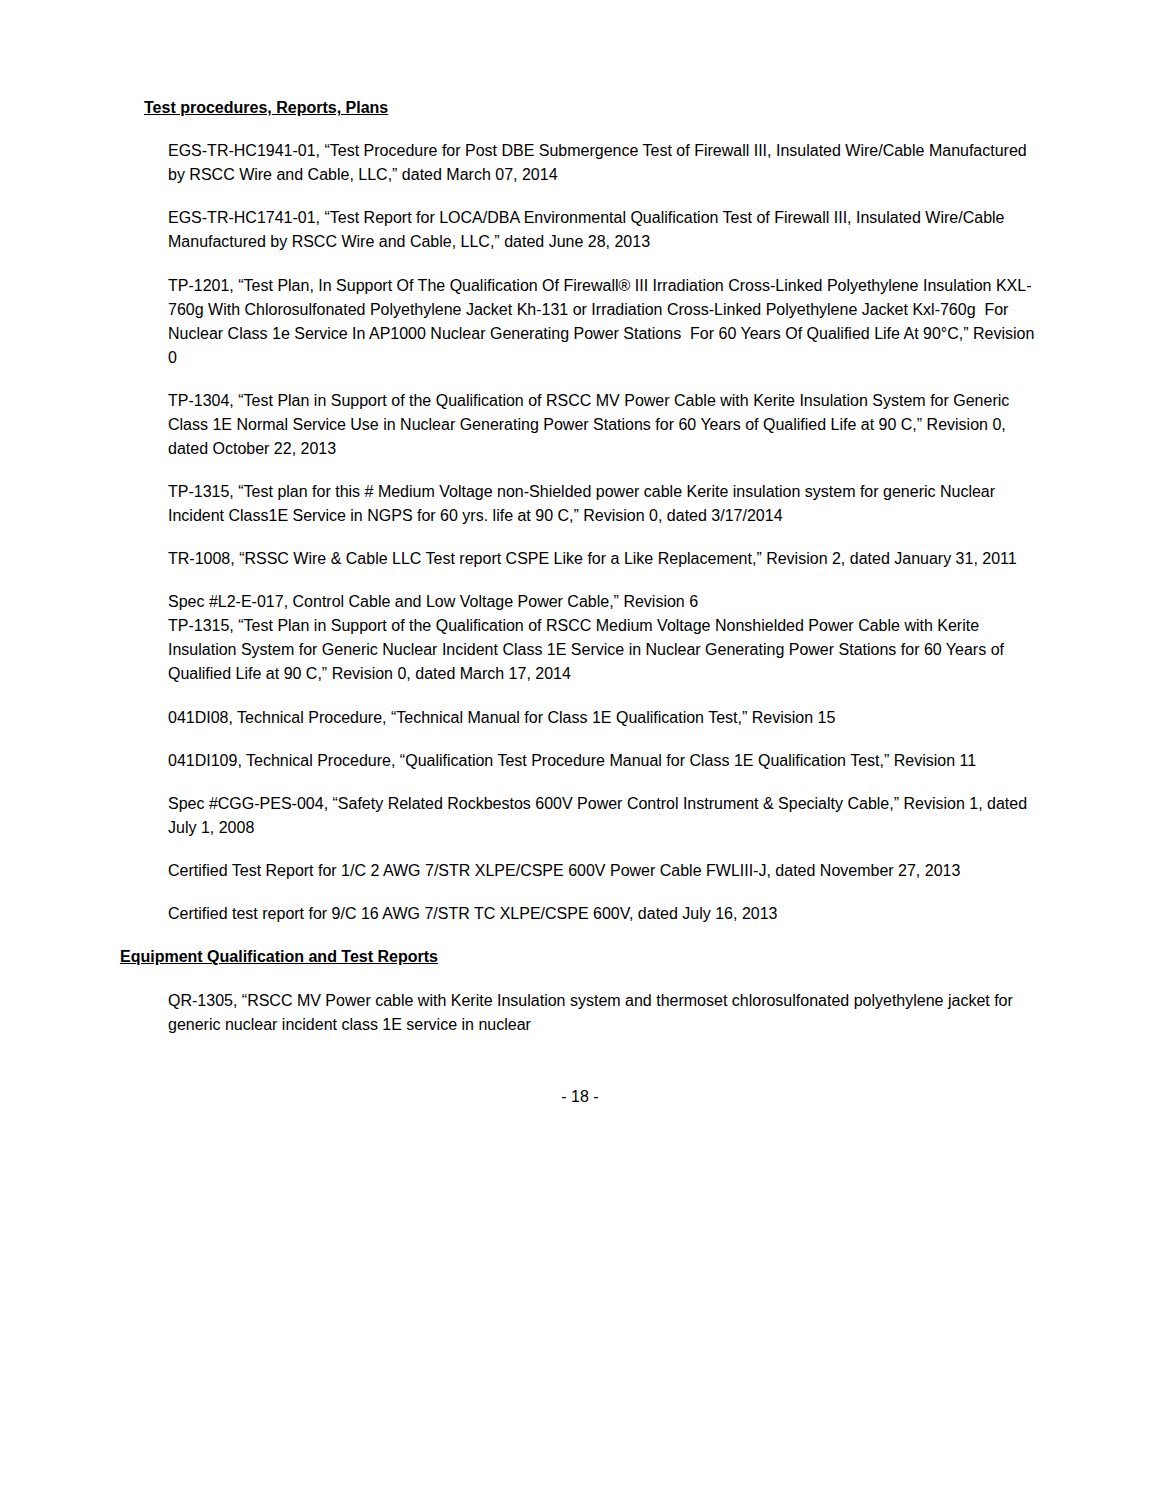Test procedures, Reports, Plans
EGS-TR-HC1941-01, “Test Procedure for Post DBE Submergence Test of Firewall III, Insulated Wire/Cable Manufactured by RSCC Wire and Cable, LLC,” dated March 07, 2014
EGS-TR-HC1741-01, “Test Report for LOCA/DBA Environmental Qualification Test of Firewall III, Insulated Wire/Cable Manufactured by RSCC Wire and Cable, LLC,” dated June 28, 2013
TP-1201, “Test Plan, In Support Of The Qualification Of Firewall® III Irradiation Cross-Linked Polyethylene Insulation KXL-760g With Chlorosulfonated Polyethylene Jacket Kh-131 or Irradiation Cross-Linked Polyethylene Jacket Kxl-760g For Nuclear Class 1e Service In AP1000 Nuclear Generating Power Stations For 60 Years Of Qualified Life At 90°C,” Revision 0
TP-1304, “Test Plan in Support of the Qualification of RSCC MV Power Cable with Kerite Insulation System for Generic Class 1E Normal Service Use in Nuclear Generating Power Stations for 60 Years of Qualified Life at 90 C,” Revision 0, dated October 22, 2013
TP-1315, “Test plan for this # Medium Voltage non-Shielded power cable Kerite insulation system for generic Nuclear Incident Class1E Service in NGPS for 60 yrs. life at 90 C,” Revision 0, dated 3/17/2014
TR-1008, “RSSC Wire & Cable LLC Test report CSPE Like for a Like Replacement,” Revision 2, dated January 31, 2011
Spec #L2-E-017, Control Cable and Low Voltage Power Cable,” Revision 6
TP-1315, “Test Plan in Support of the Qualification of RSCC Medium Voltage Nonshielded Power Cable with Kerite Insulation System for Generic Nuclear Incident Class 1E Service in Nuclear Generating Power Stations for 60 Years of Qualified Life at 90 C,” Revision 0, dated March 17, 2014
041DI08, Technical Procedure, “Technical Manual for Class 1E Qualification Test,” Revision 15
041DI109, Technical Procedure, “Qualification Test Procedure Manual for Class 1E Qualification Test,” Revision 11
Spec #CGG-PES-004, “Safety Related Rockbestos 600V Power Control Instrument & Specialty Cable,” Revision 1, dated July 1, 2008
Certified Test Report for 1/C 2 AWG 7/STR XLPE/CSPE 600V Power Cable FWLIII-J, dated November 27, 2013
Certified test report for 9/C 16 AWG 7/STR TC XLPE/CSPE 600V, dated July 16, 2013
Equipment Qualification and Test Reports
QR-1305, “RSCC MV Power cable with Kerite Insulation system and thermoset chlorosulfonated polyethylene jacket for generic nuclear incident class 1E service in nuclear
- 18 -